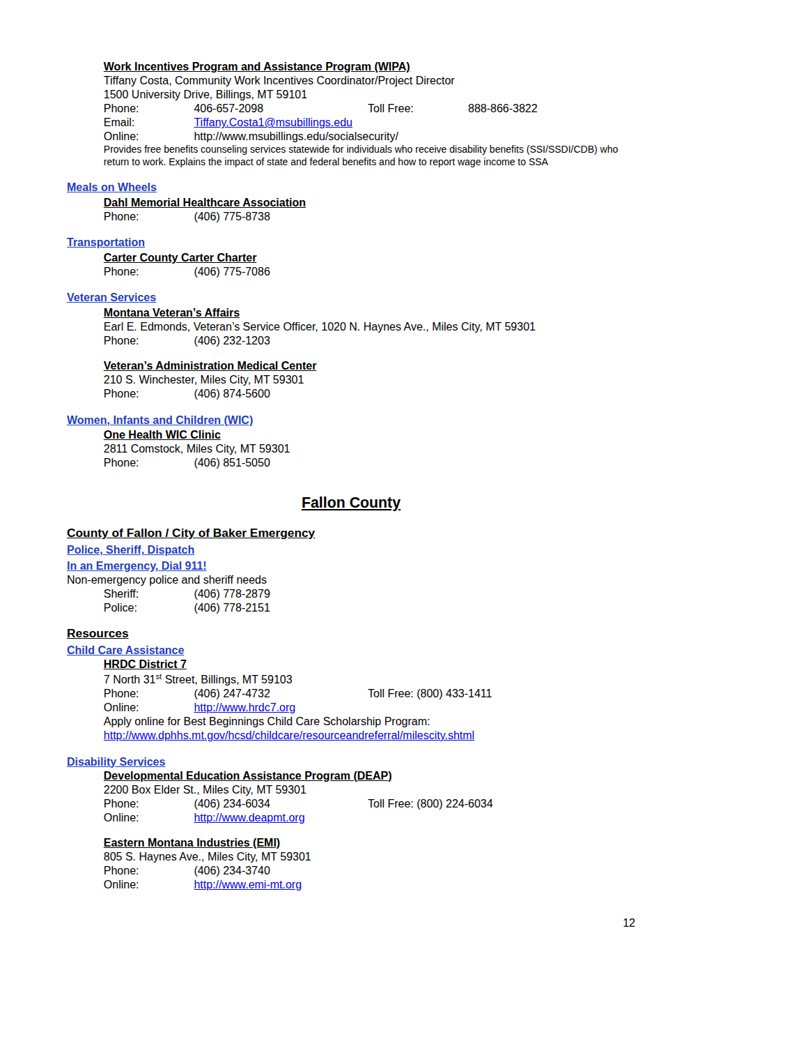Work Incentives Program and Assistance Program (WIPA)
Tiffany Costa, Community Work Incentives Coordinator/Project Director
1500 University Drive, Billings, MT 59101
Phone: 406-657-2098 Toll Free: 888-866-3822
Email: Tiffany.Costa1@msubillings.edu
Online: http://www.msubillings.edu/socialsecurity/
Provides free benefits counseling services statewide for individuals who receive disability benefits (SSI/SSDI/CDB) who return to work. Explains the impact of state and federal benefits and how to report wage income to SSA
Meals on Wheels
Dahl Memorial Healthcare Association
Phone:(406) 775-8738
Transportation
Carter County Carter Charter
Phone:(406) 775-7086
Veteran Services
Montana Veteran’s Affairs
Earl E. Edmonds, Veteran’s Service Officer, 1020 N. Haynes Ave., Miles City, MT 59301
Phone:(406) 232-1203
Veteran’s Administration Medical Center
210 S. Winchester, Miles City, MT 59301
Phone:(406) 874-5600
Women, Infants and Children (WIC)
One Health WIC Clinic
2811 Comstock, Miles City, MT 59301
Phone:(406) 851-5050
Fallon County
County of Fallon / City of Baker Emergency
Police, Sheriff, Dispatch
In an Emergency, Dial 911!
Non-emergency police and sheriff needs
Sheriff:(406) 778-2879
Police:(406) 778-2151
Resources
Child Care Assistance
HRDC District 7
7 North 31st Street, Billings, MT 59103
Phone:(406) 247-4732 Toll Free: (800) 433-1411
Online: http://www.hrdc7.org
Apply online for Best Beginnings Child Care Scholarship Program:
http://www.dphhs.mt.gov/hcsd/childcare/resourceandreferral/milescity.shtml
Disability Services
Developmental Education Assistance Program (DEAP)
2200 Box Elder St., Miles City, MT 59301
Phone:(406) 234-6034 Toll Free: (800) 224-6034
Online: http://www.deapmt.org
Eastern Montana Industries (EMI)
805 S. Haynes Ave., Miles City, MT 59301
Phone:(406) 234-3740
Online: http://www.emi-mt.org
12